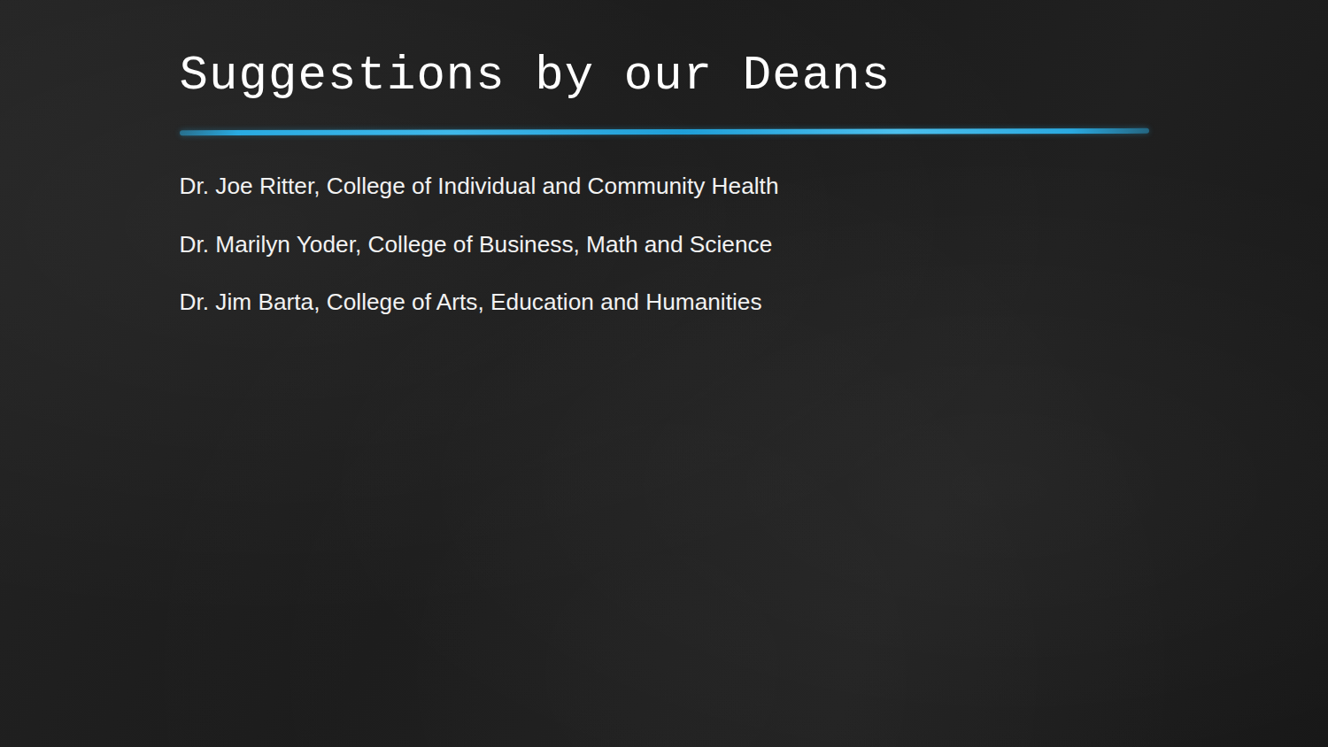Suggestions by our Deans
Dr. Joe Ritter, College of Individual and Community Health
Dr. Marilyn Yoder, College of Business, Math and Science
Dr. Jim Barta, College of Arts, Education and Humanities